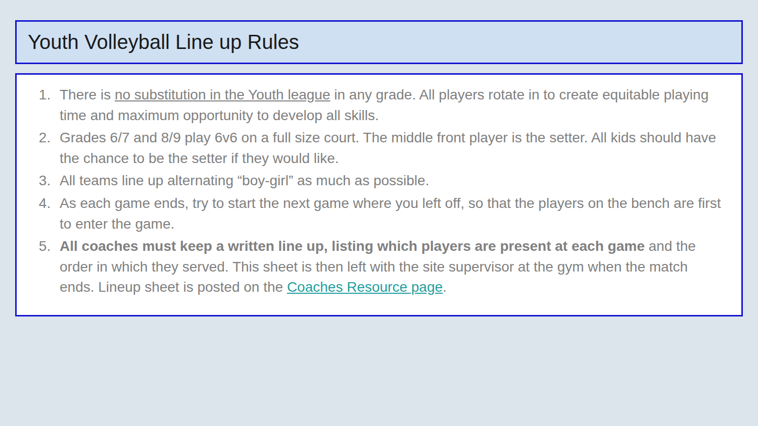Youth Volleyball Line up Rules
There is no substitution in the Youth league in any grade. All players rotate in to create equitable playing time and maximum opportunity to develop all skills.
Grades 6/7 and 8/9 play 6v6 on a full size court. The middle front player is the setter. All kids should have the chance to be the setter if they would like.
All teams line up alternating “boy-girl” as much as possible.
As each game ends, try to start the next game where you left off, so that the players on the bench are first to enter the game.
All coaches must keep a written line up, listing which players are present at each game and the order in which they served. This sheet is then left with the site supervisor at the gym when the match ends. Lineup sheet is posted on the Coaches Resource page.